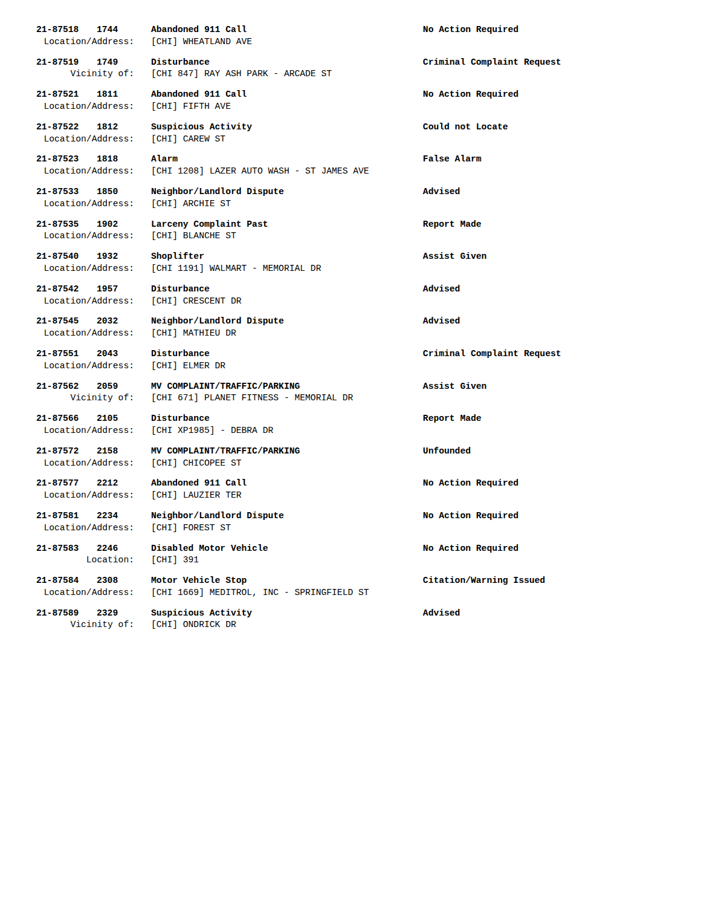| 21-87518 | 1744 | Abandoned 911 Call | No Action Required |
| Location/Address: | [CHI] WHEATLAND AVE |
| 21-87519 | 1749 | Disturbance | Criminal Complaint Request |
| Vicinity of: | [CHI 847] RAY ASH PARK - ARCADE ST |
| 21-87521 | 1811 | Abandoned 911 Call | No Action Required |
| Location/Address: | [CHI] FIFTH AVE |
| 21-87522 | 1812 | Suspicious Activity | Could not Locate |
| Location/Address: | [CHI] CAREW ST |
| 21-87523 | 1818 | Alarm | False Alarm |
| Location/Address: | [CHI 1208] LAZER AUTO WASH - ST JAMES AVE |
| 21-87533 | 1850 | Neighbor/Landlord Dispute | Advised |
| Location/Address: | [CHI] ARCHIE ST |
| 21-87535 | 1902 | Larceny Complaint Past | Report Made |
| Location/Address: | [CHI] BLANCHE ST |
| 21-87540 | 1932 | Shoplifter | Assist Given |
| Location/Address: | [CHI 1191] WALMART - MEMORIAL DR |
| 21-87542 | 1957 | Disturbance | Advised |
| Location/Address: | [CHI] CRESCENT DR |
| 21-87545 | 2032 | Neighbor/Landlord Dispute | Advised |
| Location/Address: | [CHI] MATHIEU DR |
| 21-87551 | 2043 | Disturbance | Criminal Complaint Request |
| Location/Address: | [CHI] ELMER DR |
| 21-87562 | 2059 | MV COMPLAINT/TRAFFIC/PARKING | Assist Given |
| Vicinity of: | [CHI 671] PLANET FITNESS - MEMORIAL DR |
| 21-87566 | 2105 | Disturbance | Report Made |
| Location/Address: | [CHI XP1985] - DEBRA DR |
| 21-87572 | 2158 | MV COMPLAINT/TRAFFIC/PARKING | Unfounded |
| Location/Address: | [CHI] CHICOPEE ST |
| 21-87577 | 2212 | Abandoned 911 Call | No Action Required |
| Location/Address: | [CHI] LAUZIER TER |
| 21-87581 | 2234 | Neighbor/Landlord Dispute | No Action Required |
| Location/Address: | [CHI] FOREST ST |
| 21-87583 | 2246 | Disabled Motor Vehicle | No Action Required |
| Location: | [CHI] 391 |
| 21-87584 | 2308 | Motor Vehicle Stop | Citation/Warning Issued |
| Location/Address: | [CHI 1669] MEDITROL, INC - SPRINGFIELD ST |
| 21-87589 | 2329 | Suspicious Activity | Advised |
| Vicinity of: | [CHI] ONDRICK DR |